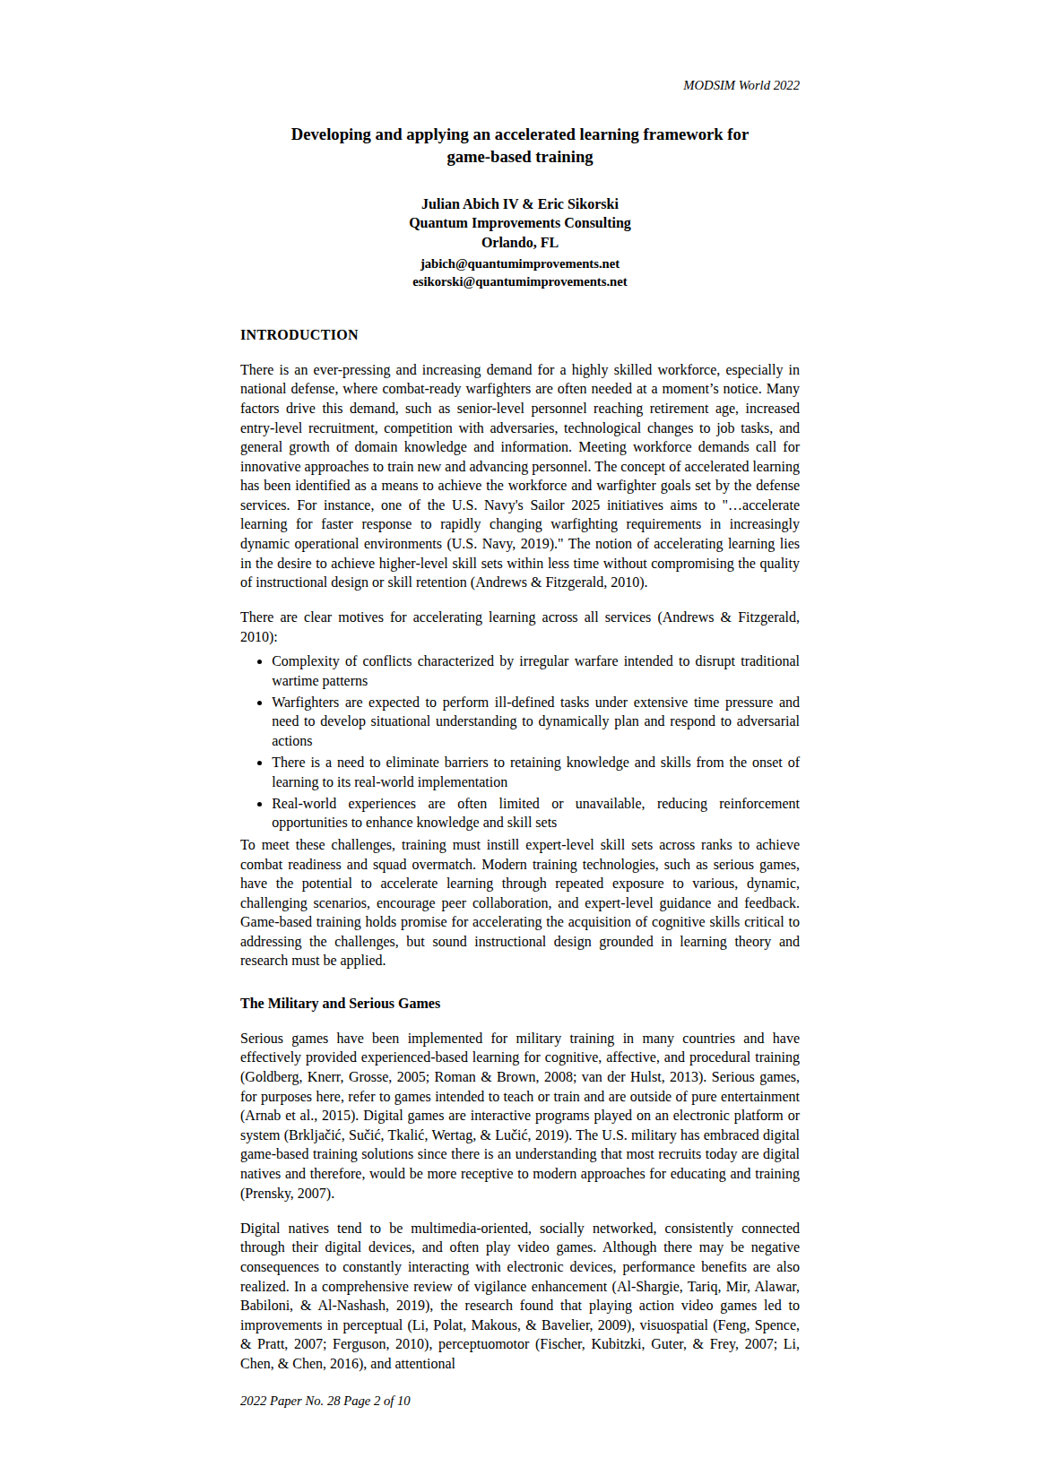MODSIM World 2022
Developing and applying an accelerated learning framework for
game-based training
Julian Abich IV & Eric Sikorski
Quantum Improvements Consulting
Orlando, FL
jabich@quantumimprovements.net
esikorski@quantumimprovements.net
INTRODUCTION
There is an ever-pressing and increasing demand for a highly skilled workforce, especially in national defense, where combat-ready warfighters are often needed at a moment’s notice. Many factors drive this demand, such as senior-level personnel reaching retirement age, increased entry-level recruitment, competition with adversaries, technological changes to job tasks, and general growth of domain knowledge and information. Meeting workforce demands call for innovative approaches to train new and advancing personnel. The concept of accelerated learning has been identified as a means to achieve the workforce and warfighter goals set by the defense services. For instance, one of the U.S. Navy's Sailor 2025 initiatives aims to "…accelerate learning for faster response to rapidly changing warfighting requirements in increasingly dynamic operational environments (U.S. Navy, 2019)." The notion of accelerating learning lies in the desire to achieve higher-level skill sets within less time without compromising the quality of instructional design or skill retention (Andrews & Fitzgerald, 2010).
There are clear motives for accelerating learning across all services (Andrews & Fitzgerald, 2010):
Complexity of conflicts characterized by irregular warfare intended to disrupt traditional wartime patterns
Warfighters are expected to perform ill-defined tasks under extensive time pressure and need to develop situational understanding to dynamically plan and respond to adversarial actions
There is a need to eliminate barriers to retaining knowledge and skills from the onset of learning to its real-world implementation
Real-world experiences are often limited or unavailable, reducing reinforcement opportunities to enhance knowledge and skill sets
To meet these challenges, training must instill expert-level skill sets across ranks to achieve combat readiness and squad overmatch. Modern training technologies, such as serious games, have the potential to accelerate learning through repeated exposure to various, dynamic, challenging scenarios, encourage peer collaboration, and expert-level guidance and feedback. Game-based training holds promise for accelerating the acquisition of cognitive skills critical to addressing the challenges, but sound instructional design grounded in learning theory and research must be applied.
The Military and Serious Games
Serious games have been implemented for military training in many countries and have effectively provided experienced-based learning for cognitive, affective, and procedural training (Goldberg, Knerr, Grosse, 2005; Roman & Brown, 2008; van der Hulst, 2013). Serious games, for purposes here, refer to games intended to teach or train and are outside of pure entertainment (Arnab et al., 2015). Digital games are interactive programs played on an electronic platform or system (Brkljačić, Sučić, Tkalić, Wertag, & Lučić, 2019). The U.S. military has embraced digital game-based training solutions since there is an understanding that most recruits today are digital natives and therefore, would be more receptive to modern approaches for educating and training (Prensky, 2007).
Digital natives tend to be multimedia-oriented, socially networked, consistently connected through their digital devices, and often play video games. Although there may be negative consequences to constantly interacting with electronic devices, performance benefits are also realized. In a comprehensive review of vigilance enhancement (Al-Shargie, Tariq, Mir, Alawar, Babiloni, & Al-Nashash, 2019), the research found that playing action video games led to improvements in perceptual (Li, Polat, Makous, & Bavelier, 2009), visuospatial (Feng, Spence, & Pratt, 2007; Ferguson, 2010), perceptuomotor (Fischer, Kubitzki, Guter, & Frey, 2007; Li, Chen, & Chen, 2016), and attentional
2022 Paper No. 28 Page 2 of 10